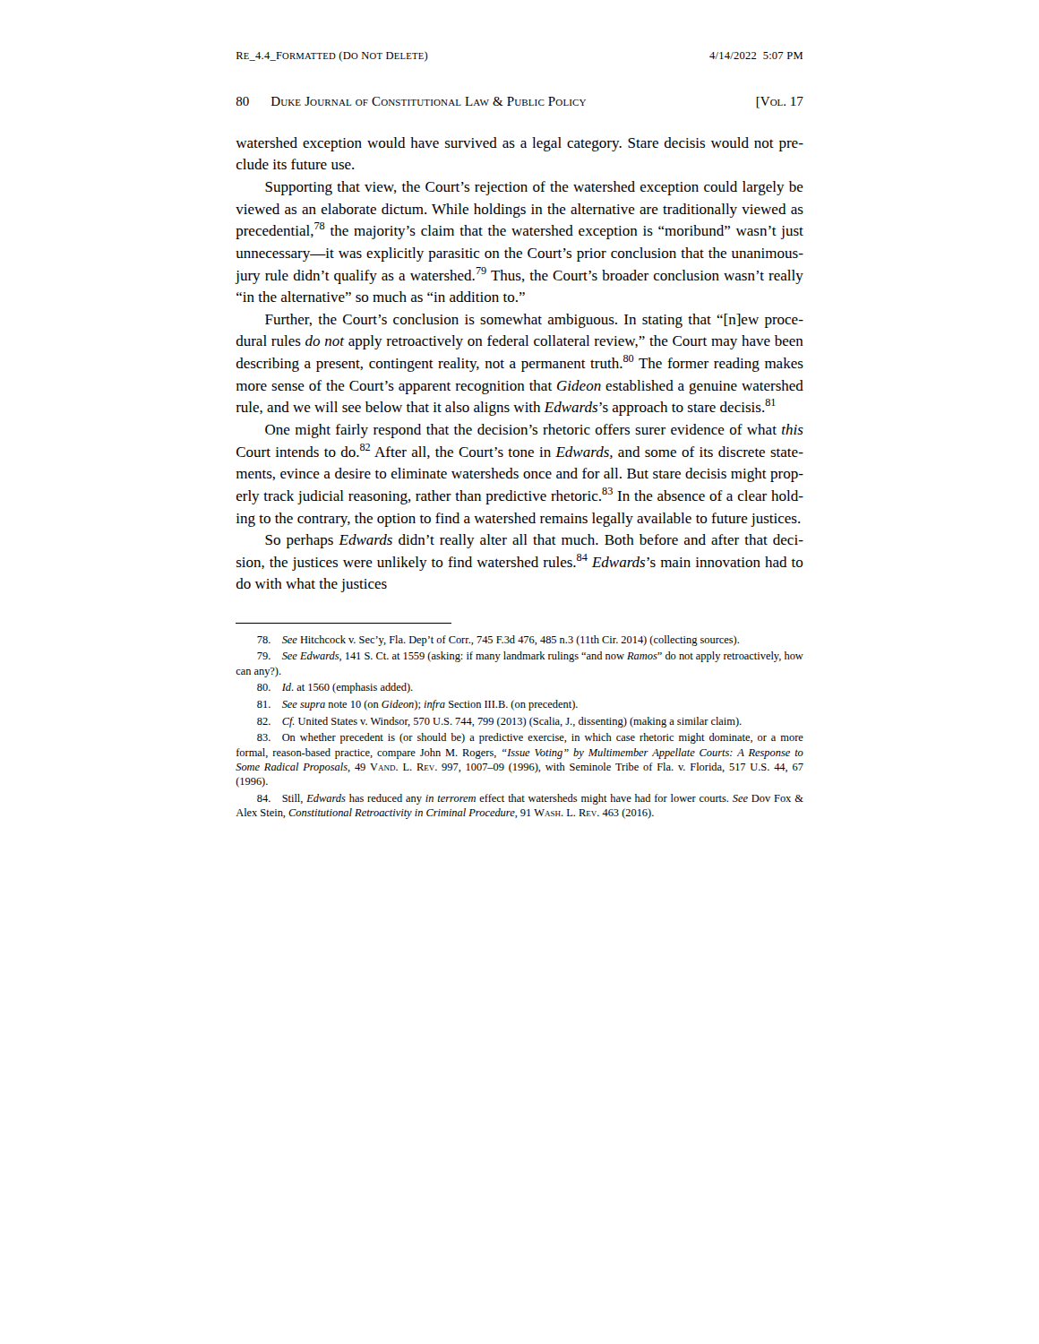RE_4.4_FORMATTED (DO NOT DELETE) 4/14/2022 5:07 PM
80 Duke Journal of Constitutional Law & Public Policy [Vol. 17
watershed exception would have survived as a legal category. Stare decisis would not preclude its future use.
Supporting that view, the Court’s rejection of the watershed exception could largely be viewed as an elaborate dictum. While holdings in the alternative are traditionally viewed as precedential,78 the majority’s claim that the watershed exception is “moribund” wasn’t just unnecessary—it was explicitly parasitic on the Court’s prior conclusion that the unanimous-jury rule didn’t qualify as a watershed.79 Thus, the Court’s broader conclusion wasn’t really “in the alternative” so much as “in addition to.”
Further, the Court’s conclusion is somewhat ambiguous. In stating that “[n]ew procedural rules do not apply retroactively on federal collateral review,” the Court may have been describing a present, contingent reality, not a permanent truth.80 The former reading makes more sense of the Court’s apparent recognition that Gideon established a genuine watershed rule, and we will see below that it also aligns with Edwards’s approach to stare decisis.81
One might fairly respond that the decision’s rhetoric offers surer evidence of what this Court intends to do.82 After all, the Court’s tone in Edwards, and some of its discrete statements, evince a desire to eliminate watersheds once and for all. But stare decisis might properly track judicial reasoning, rather than predictive rhetoric.83 In the absence of a clear holding to the contrary, the option to find a watershed remains legally available to future justices.
So perhaps Edwards didn’t really alter all that much. Both before and after that decision, the justices were unlikely to find watershed rules.84 Edwards’s main innovation had to do with what the justices
78. See Hitchcock v. Sec’y, Fla. Dep’t of Corr., 745 F.3d 476, 485 n.3 (11th Cir. 2014) (collecting sources).
79. See Edwards, 141 S. Ct. at 1559 (asking: if many landmark rulings “and now Ramos” do not apply retroactively, how can any?).
80. Id. at 1560 (emphasis added).
81. See supra note 10 (on Gideon); infra Section III.B. (on precedent).
82. Cf. United States v. Windsor, 570 U.S. 744, 799 (2013) (Scalia, J., dissenting) (making a similar claim).
83. On whether precedent is (or should be) a predictive exercise, in which case rhetoric might dominate, or a more formal, reason-based practice, compare John M. Rogers, “Issue Voting” by Multimember Appellate Courts: A Response to Some Radical Proposals, 49 Vand. L. Rev. 997, 1007–09 (1996), with Seminole Tribe of Fla. v. Florida, 517 U.S. 44, 67 (1996).
84. Still, Edwards has reduced any in terrorem effect that watersheds might have had for lower courts. See Dov Fox & Alex Stein, Constitutional Retroactivity in Criminal Procedure, 91 Wash. L. Rev. 463 (2016).